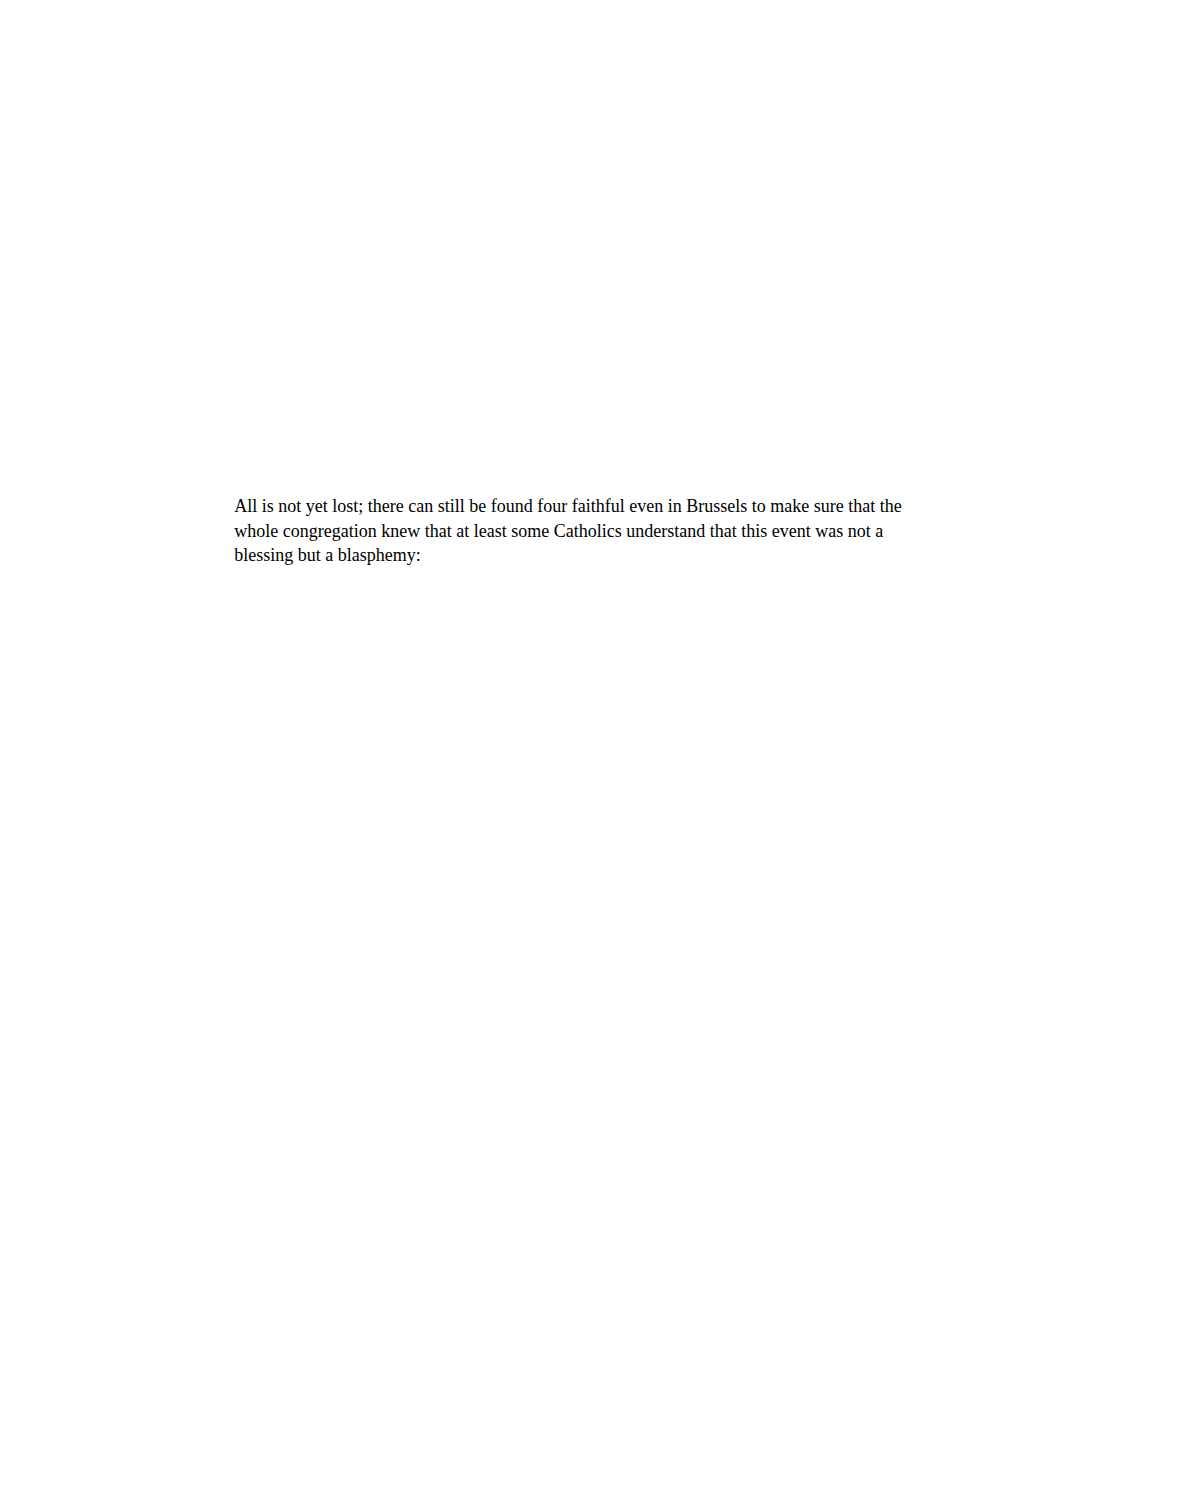All is not yet lost; there can still be found four faithful even in Brussels to make sure that the whole congregation knew that at least some Catholics understand that this event was not a blessing but a blasphemy: